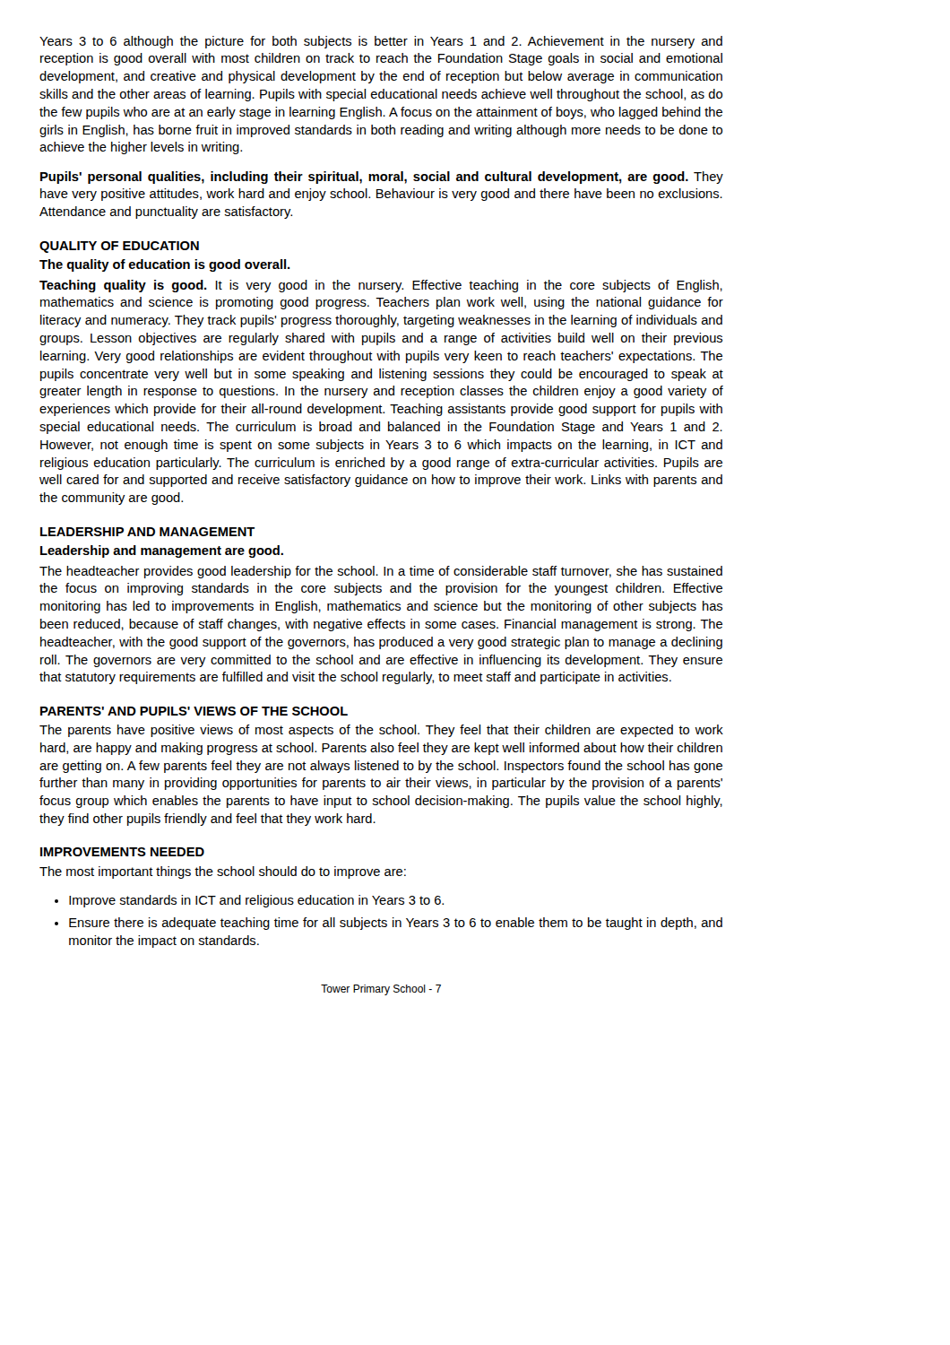Years 3 to 6 although the picture for both subjects is better in Years 1 and 2. Achievement in the nursery and reception is good overall with most children on track to reach the Foundation Stage goals in social and emotional development, and creative and physical development by the end of reception but below average in communication skills and the other areas of learning. Pupils with special educational needs achieve well throughout the school, as do the few pupils who are at an early stage in learning English. A focus on the attainment of boys, who lagged behind the girls in English, has borne fruit in improved standards in both reading and writing although more needs to be done to achieve the higher levels in writing.
Pupils' personal qualities, including their spiritual, moral, social and cultural development, are good. They have very positive attitudes, work hard and enjoy school. Behaviour is very good and there have been no exclusions. Attendance and punctuality are satisfactory.
Quality of education
The quality of education is good overall.
Teaching quality is good. It is very good in the nursery. Effective teaching in the core subjects of English, mathematics and science is promoting good progress. Teachers plan work well, using the national guidance for literacy and numeracy. They track pupils' progress thoroughly, targeting weaknesses in the learning of individuals and groups. Lesson objectives are regularly shared with pupils and a range of activities build well on their previous learning. Very good relationships are evident throughout with pupils very keen to reach teachers' expectations. The pupils concentrate very well but in some speaking and listening sessions they could be encouraged to speak at greater length in response to questions. In the nursery and reception classes the children enjoy a good variety of experiences which provide for their all-round development. Teaching assistants provide good support for pupils with special educational needs. The curriculum is broad and balanced in the Foundation Stage and Years 1 and 2. However, not enough time is spent on some subjects in Years 3 to 6 which impacts on the learning, in ICT and religious education particularly. The curriculum is enriched by a good range of extra-curricular activities. Pupils are well cared for and supported and receive satisfactory guidance on how to improve their work. Links with parents and the community are good.
Leadership and management
Leadership and management are good.
The headteacher provides good leadership for the school. In a time of considerable staff turnover, she has sustained the focus on improving standards in the core subjects and the provision for the youngest children. Effective monitoring has led to improvements in English, mathematics and science but the monitoring of other subjects has been reduced, because of staff changes, with negative effects in some cases. Financial management is strong. The headteacher, with the good support of the governors, has produced a very good strategic plan to manage a declining roll. The governors are very committed to the school and are effective in influencing its development. They ensure that statutory requirements are fulfilled and visit the school regularly, to meet staff and participate in activities.
Parents' and pupils' views of the school
The parents have positive views of most aspects of the school. They feel that their children are expected to work hard, are happy and making progress at school. Parents also feel they are kept well informed about how their children are getting on. A few parents feel they are not always listened to by the school. Inspectors found the school has gone further than many in providing opportunities for parents to air their views, in particular by the provision of a parents' focus group which enables the parents to have input to school decision-making. The pupils value the school highly, they find other pupils friendly and feel that they work hard.
Improvements needed
The most important things the school should do to improve are:
Improve standards in ICT and religious education in Years 3 to 6.
Ensure there is adequate teaching time for all subjects in Years 3 to 6 to enable them to be taught in depth, and monitor the impact on standards.
Tower Primary School - 7